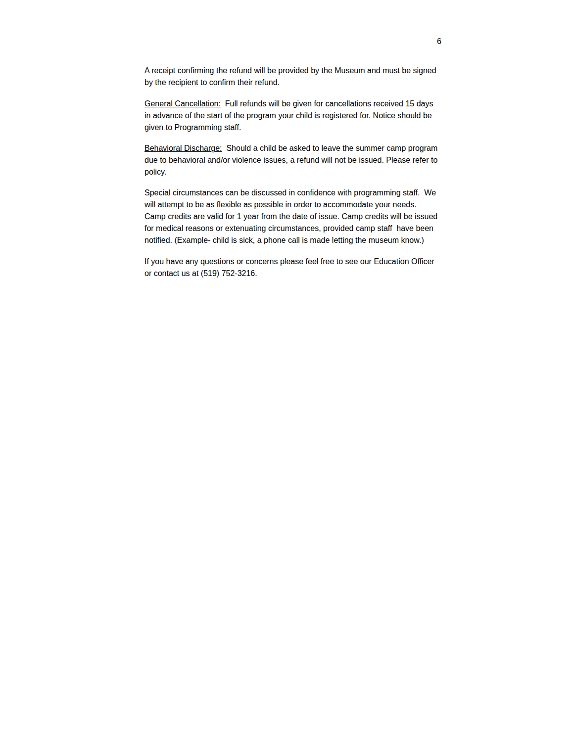6
A receipt confirming the refund will be provided by the Museum and must be signed by the recipient to confirm their refund.
General Cancellation: Full refunds will be given for cancellations received 15 days in advance of the start of the program your child is registered for. Notice should be given to Programming staff.
Behavioral Discharge: Should a child be asked to leave the summer camp program due to behavioral and/or violence issues, a refund will not be issued. Please refer to policy.
Special circumstances can be discussed in confidence with programming staff. We will attempt to be as flexible as possible in order to accommodate your needs. Camp credits are valid for 1 year from the date of issue. Camp credits will be issued for medical reasons or extenuating circumstances, provided camp staff have been notified. (Example- child is sick, a phone call is made letting the museum know.)
If you have any questions or concerns please feel free to see our Education Officer or contact us at (519) 752-3216.